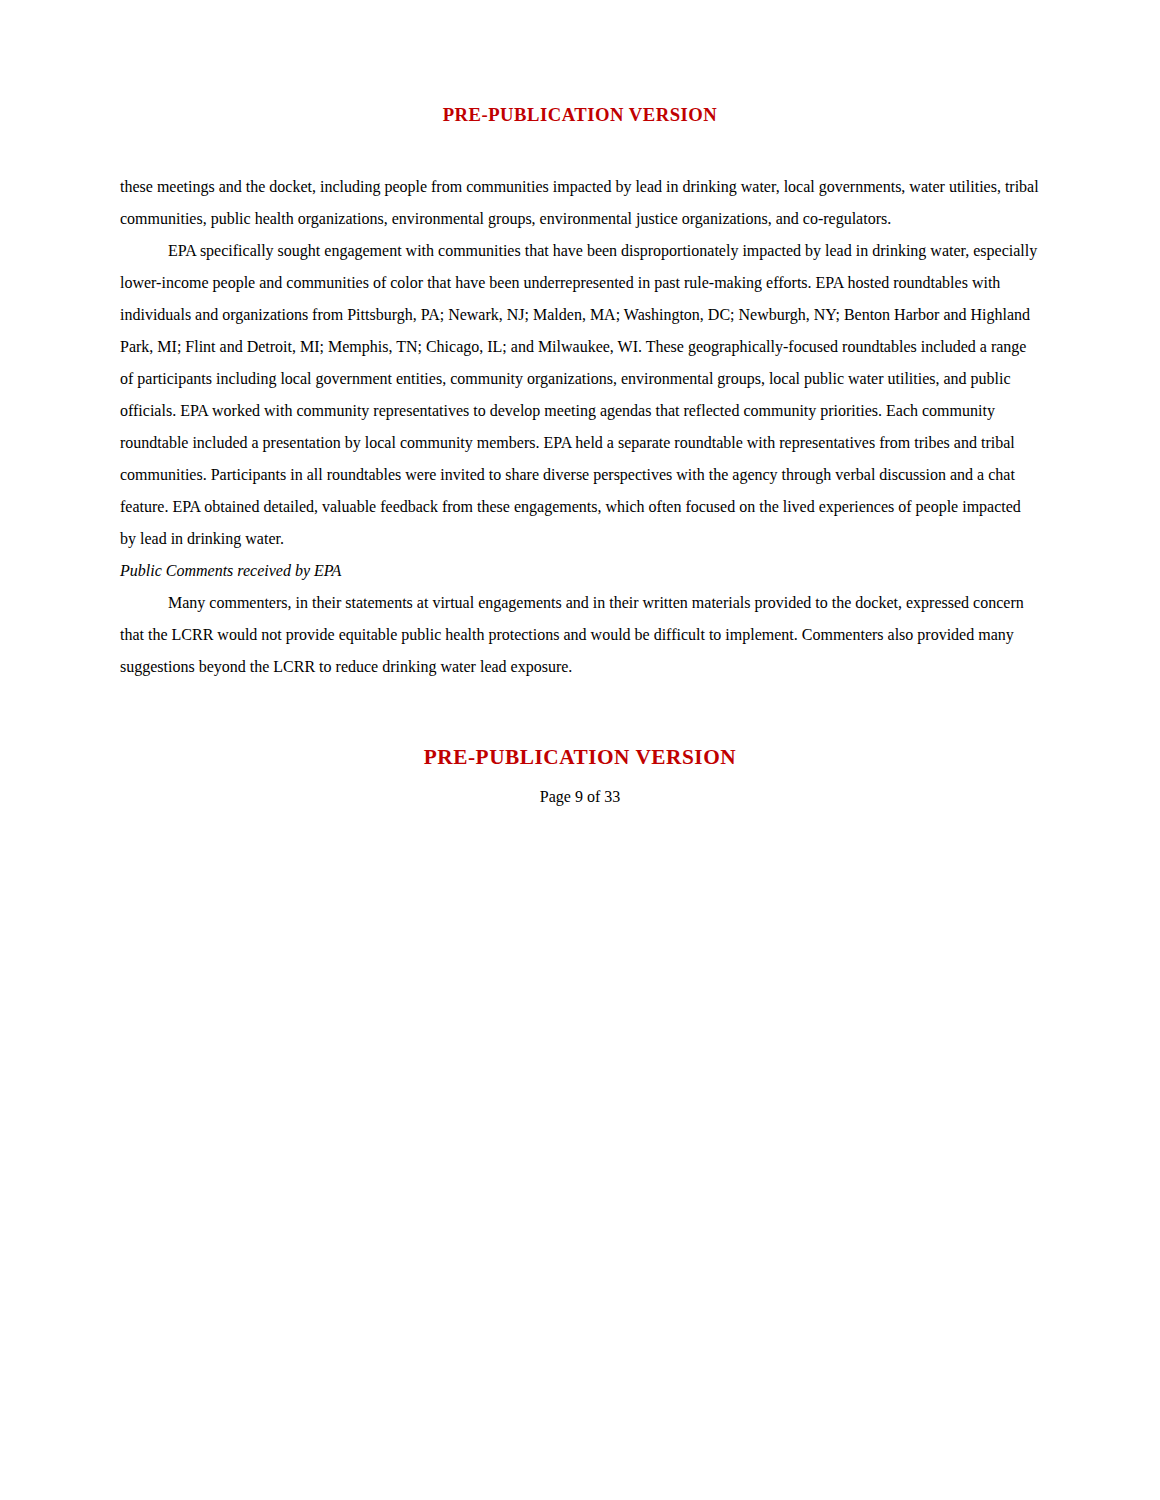PRE-PUBLICATION VERSION
these meetings and the docket, including people from communities impacted by lead in drinking water, local governments, water utilities, tribal communities, public health organizations, environmental groups, environmental justice organizations, and co-regulators.
EPA specifically sought engagement with communities that have been disproportionately impacted by lead in drinking water, especially lower-income people and communities of color that have been underrepresented in past rule-making efforts. EPA hosted roundtables with individuals and organizations from Pittsburgh, PA; Newark, NJ; Malden, MA; Washington, DC; Newburgh, NY; Benton Harbor and Highland Park, MI; Flint and Detroit, MI; Memphis, TN; Chicago, IL; and Milwaukee, WI. These geographically-focused roundtables included a range of participants including local government entities, community organizations, environmental groups, local public water utilities, and public officials. EPA worked with community representatives to develop meeting agendas that reflected community priorities. Each community roundtable included a presentation by local community members. EPA held a separate roundtable with representatives from tribes and tribal communities. Participants in all roundtables were invited to share diverse perspectives with the agency through verbal discussion and a chat feature. EPA obtained detailed, valuable feedback from these engagements, which often focused on the lived experiences of people impacted by lead in drinking water.
Public Comments received by EPA
Many commenters, in their statements at virtual engagements and in their written materials provided to the docket, expressed concern that the LCRR would not provide equitable public health protections and would be difficult to implement. Commenters also provided many suggestions beyond the LCRR to reduce drinking water lead exposure.
PRE-PUBLICATION VERSION
Page 9 of 33